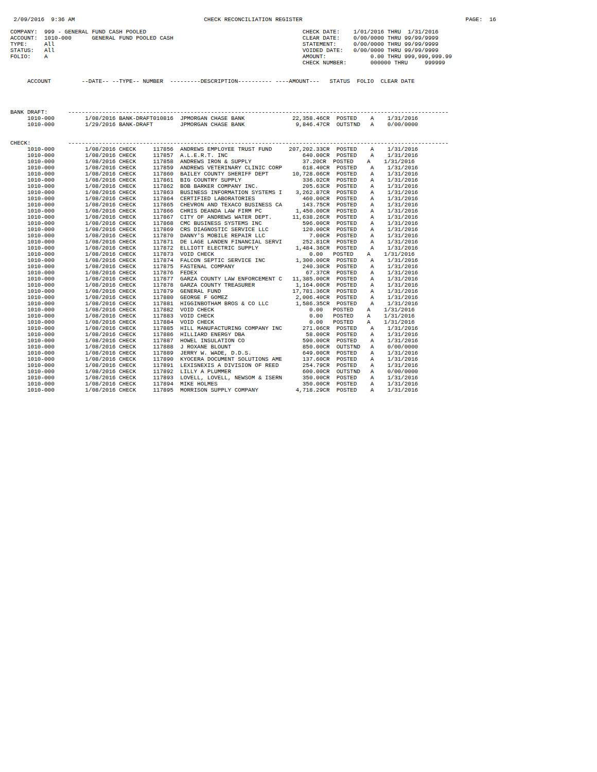2/09/2016 9:36 AM CHECK RECONCILIATION REGISTER PAGE: 16 COMPANY: 999 - GENERAL FUND CASH POOLED CHECK DATE: 1/01/2016 THRU 1/31/2016 ACCOUNT: 1010-000 GENERAL FUND POOLED CASH CLEAR DATE: 0/00/0000 THRU 99/99/9999 TYPE: All STATEMENT: 0/00/0000 THRU 99/99/9999 STATUS: All VOIDED DATE: 0/00/0000 THRU 99/99/9999 FOLIO: A AMOUNT: 0.00 THRU 999,999,999.99 CHECK NUMBER: 000000 THRU 999999 ACCOUNT --DATE-- --TYPE-- NUMBER ---------DESCRIPTION---------- ----AMOUNT--- STATUS FOLIO CLEAR DATE BANK DRAFT: ---------------------------------------------------------------------------------------------------------------- 1010-000 1/08/2016 BANK-DRAFT010816 JPMORGAN CHASE BANK 22,358.46CR POSTED A 1/31/2016 1010-000 1/29/2016 BANK-DRAFT JPMORGAN CHASE BANK 9,846.47CR OUTSTND A 0/00/0000 CHECK: ---------------------------------------------------------------------------------------------------------------- 1010-000 1/08/2016 CHECK 117856 ANDREWS EMPLOYEE TRUST FUND 207,202.33CR POSTED A 1/31/2016 1010-000 1/08/2016 CHECK 117857 A.L.E.R.T. INC 640.00CR POSTED A 1/31/2016 1010-000 1/08/2016 CHECK 117858 ANDREWS IRON & SUPPLY 37.20CR POSTED A 1/31/2016 1010-000 1/08/2016 CHECK 117859 ANDREWS VETERINARY CLINIC CORP 618.40CR POSTED A 1/31/2016 1010-000 1/08/2016 CHECK 117860 BAILEY COUNTY SHERIFF DEPT 10,728.06CR POSTED A 1/31/2016 1010-000 1/08/2016 CHECK 117861 BIG COUNTRY SUPPLY 336.02CR POSTED A 1/31/2016 1010-000 1/08/2016 CHECK 117862 BOB BARKER COMPANY INC. 205.63CR POSTED A 1/31/2016 1010-000 1/08/2016 CHECK 117863 BUSINESS INFORMATION SYSTEMS I 3,262.87CR POSTED A 1/31/2016 1010-000 1/08/2016 CHECK 117864 CERTIFIED LABORATORIES 460.00CR POSTED A 1/31/2016 1010-000 1/08/2016 CHECK 117865 CHEVRON AND TEXACO BUSINESS CA 143.75CR POSTED A 1/31/2016 1010-000 1/08/2016 CHECK 117866 CHRIS DEANDA LAW FIRM PC 1,450.00CR POSTED A 1/31/2016 1010-000 1/08/2016 CHECK 117867 CITY OF ANDREWS WATER DEPT. 11,638.26CR POSTED A 1/31/2016 1010-000 1/08/2016 CHECK 117868 CMC BUSINESS SYSTEMS INC 596.00CR POSTED A 1/31/2016 1010-000 1/08/2016 CHECK 117869 CRS DIAGNOSTIC SERVICE LLC 120.00CR POSTED A 1/31/2016 1010-000 1/08/2016 CHECK 117870 DANNY'S MOBILE REPAIR LLC 7.00CR POSTED A 1/31/2016 1010-000 1/08/2016 CHECK 117871 DE LAGE LANDEN FINANCIAL SERVI 252.81CR POSTED A 1/31/2016 1010-000 1/08/2016 CHECK 117872 ELLIOTT ELECTRIC SUPPLY 1,484.36CR POSTED A 1/31/2016 1010-000 1/08/2016 CHECK 117873 VOID CHECK 0.00 POSTED A 1/31/2016 1010-000 1/08/2016 CHECK 117874 FALCON SEPTIC SERVICE INC 1,300.00CR POSTED A 1/31/2016 1010-000 1/08/2016 CHECK 117875 FASTENAL COMPANY 240.30CR POSTED A 1/31/2016 1010-000 1/08/2016 CHECK 117876 FEDEX 67.37CR POSTED A 1/31/2016 1010-000 1/08/2016 CHECK 117877 GARZA COUNTY LAW ENFORCEMENT C 11,385.00CR POSTED A 1/31/2016 1010-000 1/08/2016 CHECK 117878 GARZA COUNTY TREASURER 1,164.00CR POSTED A 1/31/2016 1010-000 1/08/2016 CHECK 117879 GENERAL FUND 17,781.36CR POSTED A 1/31/2016 1010-000 1/08/2016 CHECK 117880 GEORGE F GOMEZ 2,006.40CR POSTED A 1/31/2016 1010-000 1/08/2016 CHECK 117881 HIGGINBOTHAM BROS & CO LLC 1,586.35CR POSTED A 1/31/2016 1010-000 1/08/2016 CHECK 117882 VOID CHECK 0.00 POSTED A 1/31/2016 1010-000 1/08/2016 CHECK 117883 VOID CHECK 0.00 POSTED A 1/31/2016 1010-000 1/08/2016 CHECK 117884 VOID CHECK 0.00 POSTED A 1/31/2016 1010-000 1/08/2016 CHECK 117885 HILL MANUFACTURING COMPANY INC 271.06CR POSTED A 1/31/2016 1010-000 1/08/2016 CHECK 117886 HILLIARD ENERGY DBA 58.00CR POSTED A 1/31/2016 1010-000 1/08/2016 CHECK 117887 HOWEL INSULATION CO 590.00CR POSTED A 1/31/2016 1010-000 1/08/2016 CHECK 117888 J ROXANE BLOUNT 850.00CR OUTSTND A 0/00/0000 1010-000 1/08/2016 CHECK 117889 JERRY W. WADE, D.D.S. 649.00CR POSTED A 1/31/2016 1010-000 1/08/2016 CHECK 117890 KYOCERA DOCUMENT SOLUTIONS AME 137.60CR POSTED A 1/31/2016 1010-000 1/08/2016 CHECK 117891 LEXISNEXIS A DIVISION OF REED 254.79CR POSTED A 1/31/2016 1010-000 1/08/2016 CHECK 117892 LILLY A PLUMMER 600.00CR OUTSTND A 0/00/0000 1010-000 1/08/2016 CHECK 117893 LOVELL, LOVELL, NEWSOM & ISERN 350.00CR POSTED A 1/31/2016 1010-000 1/08/2016 CHECK 117894 MIKE HOLMES 350.00CR POSTED A 1/31/2016 1010-000 1/08/2016 CHECK 117895 MORRISON SUPPLY COMPANY 4,718.29CR POSTED A 1/31/2016